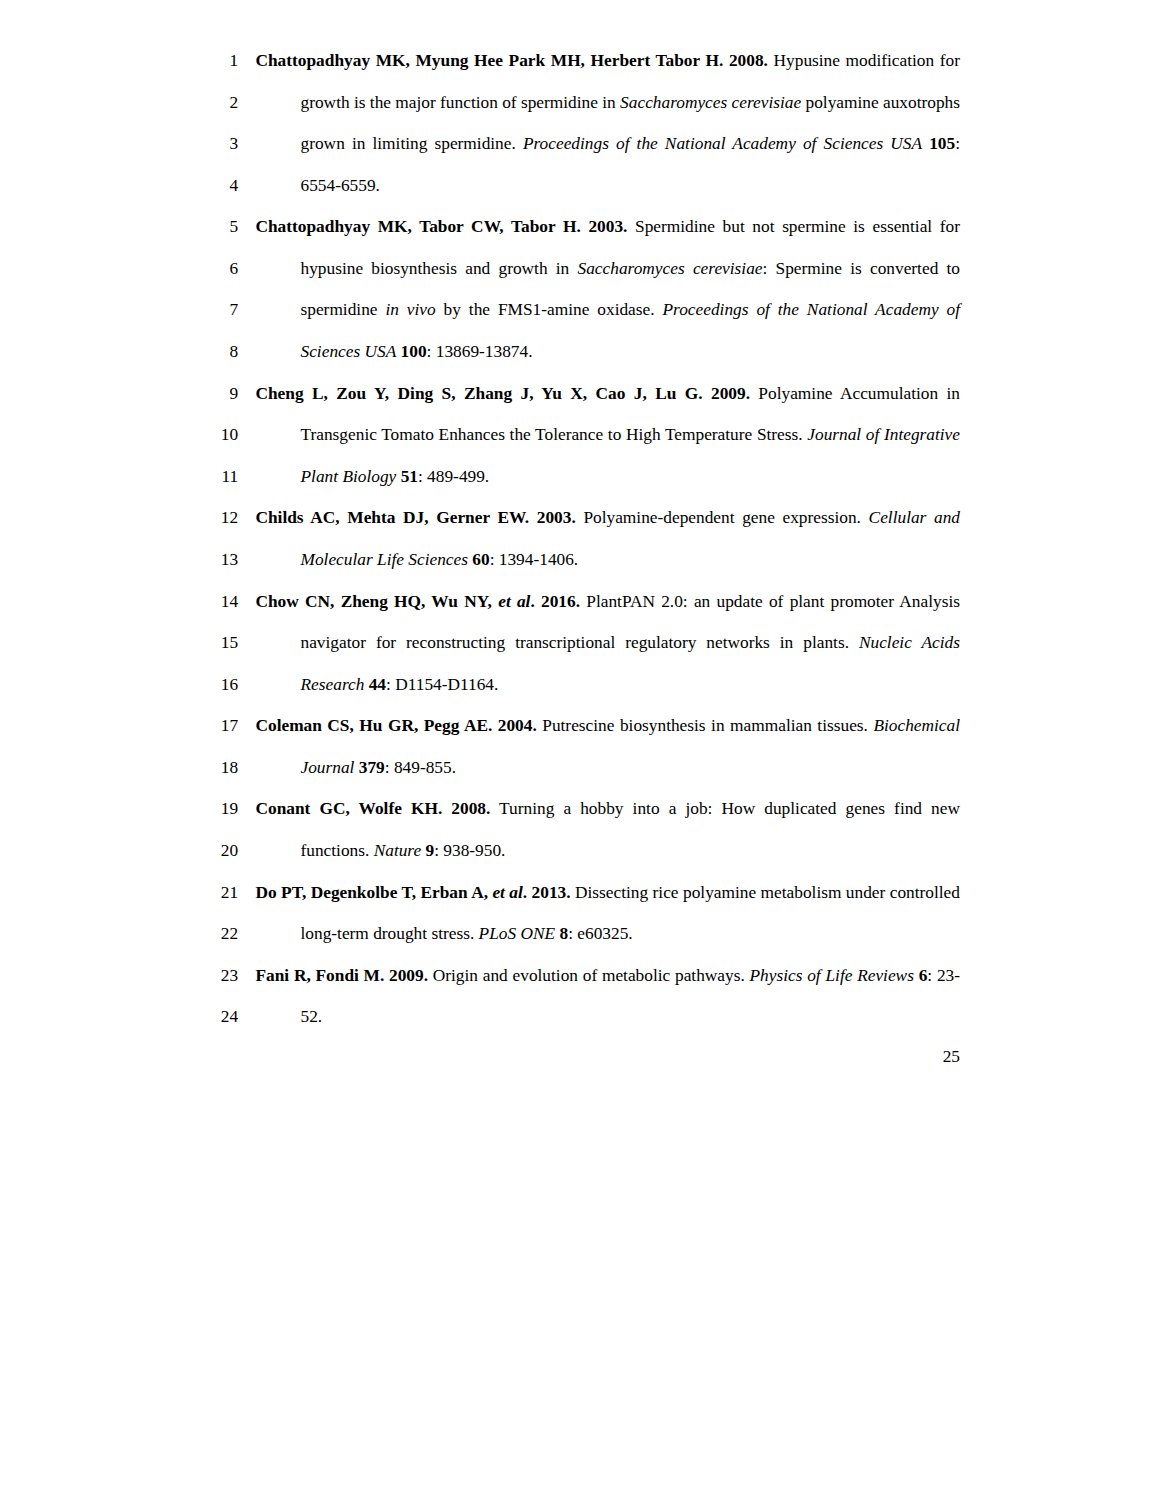1234 Chattopadhyay MK, Myung Hee Park MH, Herbert Tabor H. 2008. Hypusine modification for growth is the major function of spermidine in Saccharomyces cerevisiae polyamine auxotrophs grown in limiting spermidine. Proceedings of the National Academy of Sciences USA 105: 6554-6559.
5678 Chattopadhyay MK, Tabor CW, Tabor H. 2003. Spermidine but not spermine is essential for hypusine biosynthesis and growth in Saccharomyces cerevisiae: Spermine is converted to spermidine in vivo by the FMS1-amine oxidase. Proceedings of the National Academy of Sciences USA 100: 13869-13874.
91011 Cheng L, Zou Y, Ding S, Zhang J, Yu X, Cao J, Lu G. 2009. Polyamine Accumulation in Transgenic Tomato Enhances the Tolerance to High Temperature Stress. Journal of Integrative Plant Biology 51: 489-499.
1213 Childs AC, Mehta DJ, Gerner EW. 2003. Polyamine-dependent gene expression. Cellular and Molecular Life Sciences 60: 1394-1406.
141516 Chow CN, Zheng HQ, Wu NY, et al. 2016. PlantPAN 2.0: an update of plant promoter Analysis navigator for reconstructing transcriptional regulatory networks in plants. Nucleic Acids Research 44: D1154-D1164.
1718 Coleman CS, Hu GR, Pegg AE. 2004. Putrescine biosynthesis in mammalian tissues. Biochemical Journal 379: 849-855.
1920 Conant GC, Wolfe KH. 2008. Turning a hobby into a job: How duplicated genes find new functions. Nature 9: 938-950.
2122 Do PT, Degenkolbe T, Erban A, et al. 2013. Dissecting rice polyamine metabolism under controlled long-term drought stress. PLoS ONE 8: e60325.
2324 Fani R, Fondi M. 2009. Origin and evolution of metabolic pathways. Physics of Life Reviews 6: 23-52.
25